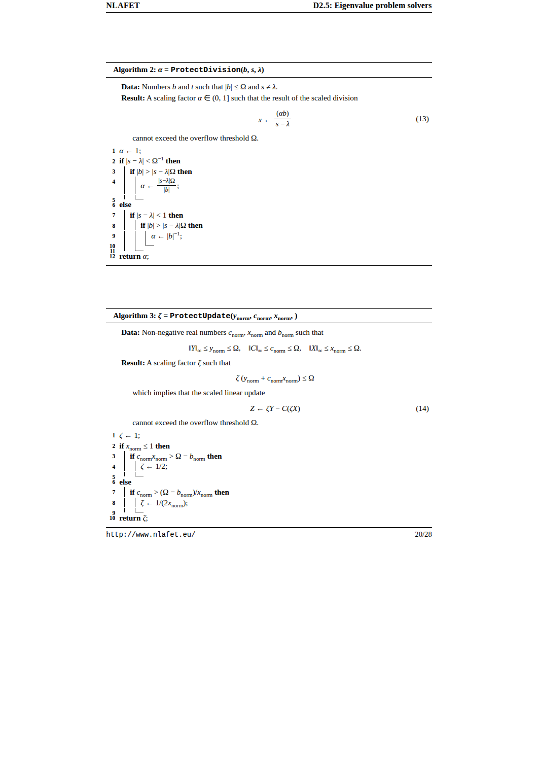NLAFET
D2.5: Eigenvalue problem solvers
Algorithm 2: α = ProtectDivision(b, s, λ)
Data: Numbers b and t such that |b| ≤ Ω and s ≠ λ.
Result: A scaling factor α ∈ (0, 1] such that the result of the scaled division
x ← (αb) s − λ (13)
cannot exceed the overflow threshold Ω.
α ← 1;
if |s − λ| < Ω−1 then
if |b| > |s − λ|Ω then
α ← |s−λ|Ω |b| ;
else
if |s − λ| < 1 then
if |b| > |s − λ|Ω then
α ← |b|−1;
return α;
Algorithm 3: ζ = ProtectUpdate(ynorm, cnorm, xnorm, )
Data: Non-negative real numbers cnorm, xnorm and bnorm such that
‖Y‖∞ ≤ ynorm ≤ Ω, ‖C‖∞ ≤ cnorm ≤ Ω, ‖X‖∞ ≤ xnorm ≤ Ω.
Result: A scaling factor ζ such that
ζ (ynorm + cnormxnorm) ≤ Ω
which implies that the scaled linear update
Z ← ζY − C(ζX) (14)
cannot exceed the overflow threshold Ω.
ζ ← 1;
if xnorm ≤ 1 then
if cnormxnorm > Ω − bnorm then
ζ ← 1/2;
else
if cnorm > (Ω − bnorm)/xnorm then
ζ ← 1/(2xnorm);
return ζ;
http://www.nlafet.eu/
20/28